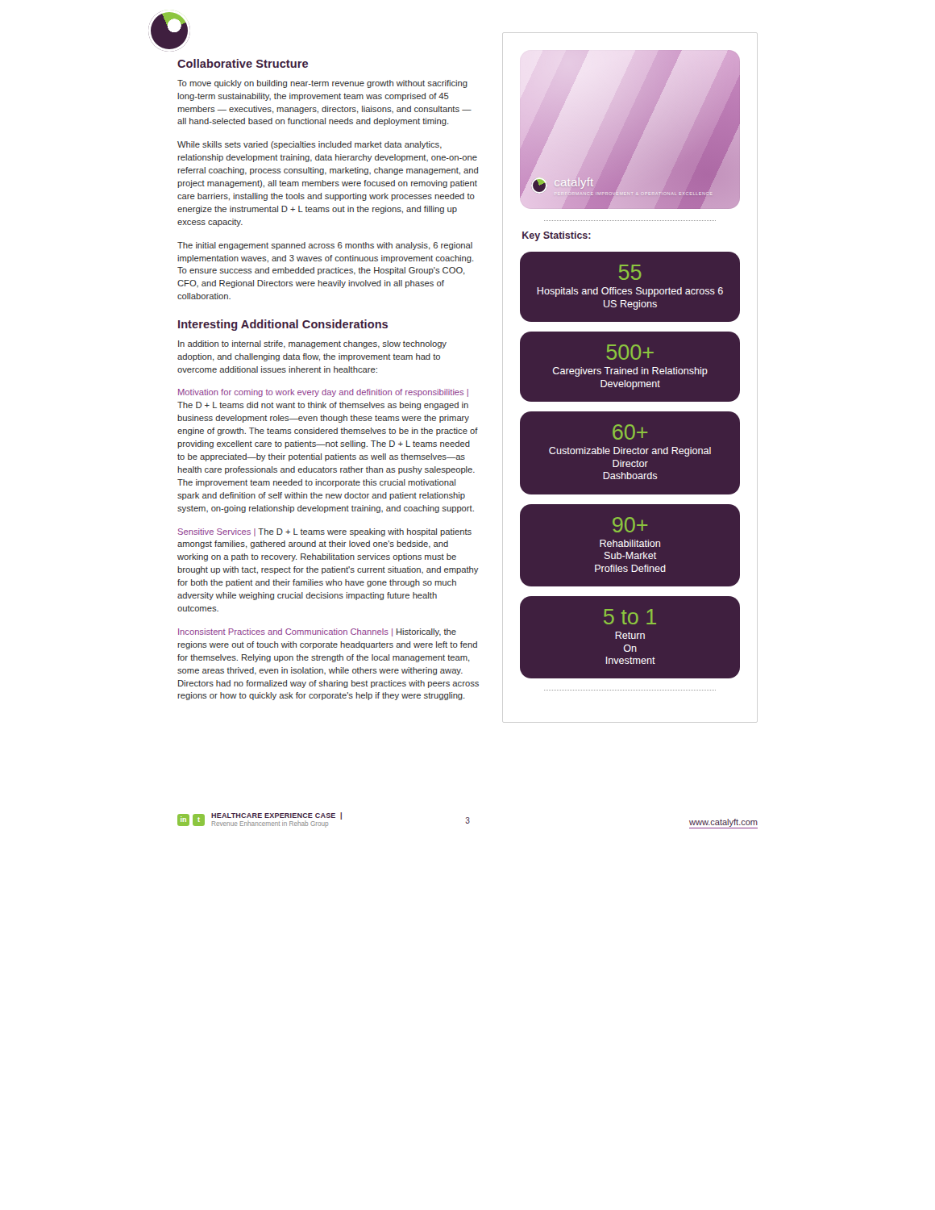Collaborative Structure
To move quickly on building near-term revenue growth without sacrificing long-term sustainability, the improvement team was comprised of 45 members — executives, managers, directors, liaisons, and consultants — all hand-selected based on functional needs and deployment timing.
While skills sets varied (specialties included market data analytics, relationship development training, data hierarchy development, one-on-one referral coaching, process consulting, marketing, change management, and project management), all team members were focused on removing patient care barriers, installing the tools and supporting work processes needed to energize the instrumental D + L teams out in the regions, and filling up excess capacity.
The initial engagement spanned across 6 months with analysis, 6 regional implementation waves, and 3 waves of continuous improvement coaching. To ensure success and embedded practices, the Hospital Group's COO, CFO, and Regional Directors were heavily involved in all phases of collaboration.
Interesting Additional Considerations
In addition to internal strife, management changes, slow technology adoption, and challenging data flow, the improvement team had to overcome additional issues inherent in healthcare:
Motivation for coming to work every day and definition of responsibilities | The D + L teams did not want to think of themselves as being engaged in business development roles—even though these teams were the primary engine of growth. The teams considered themselves to be in the practice of providing excellent care to patients—not selling. The D + L teams needed to be appreciated—by their potential patients as well as themselves—as health care professionals and educators rather than as pushy salespeople. The improvement team needed to incorporate this crucial motivational spark and definition of self within the new doctor and patient relationship system, on-going relationship development training, and coaching support.
Sensitive Services | The D + L teams were speaking with hospital patients amongst families, gathered around at their loved one's bedside, and working on a path to recovery. Rehabilitation services options must be brought up with tact, respect for the patient's current situation, and empathy for both the patient and their families who have gone through so much adversity while weighing crucial decisions impacting future health outcomes.
Inconsistent Practices and Communication Channels | Historically, the regions were out of touch with corporate headquarters and were left to fend for themselves. Relying upon the strength of the local management team, some areas thrived, even in isolation, while others were withering away. Directors had no formalized way of sharing best practices with peers across regions or how to quickly ask for corporate's help if they were struggling.
catalyftPERFORMANCE IMPROVEMENT & OPERATIONAL EXCELLENCE
Key Statistics:
55 Hospitals and Offices Supported across 6
US Regions
500+ Caregivers Trained in Relationship
Development
60+ Customizable Director and Regional Director
Dashboards
90+ Rehabilitation
Sub-Market
Profiles Defined
5 to 1 Return
On
Investment
in t
HEALTHCARE EXPERIENCE CASE |
Revenue Enhancement in Rehab Group
3
www.catalyft.com